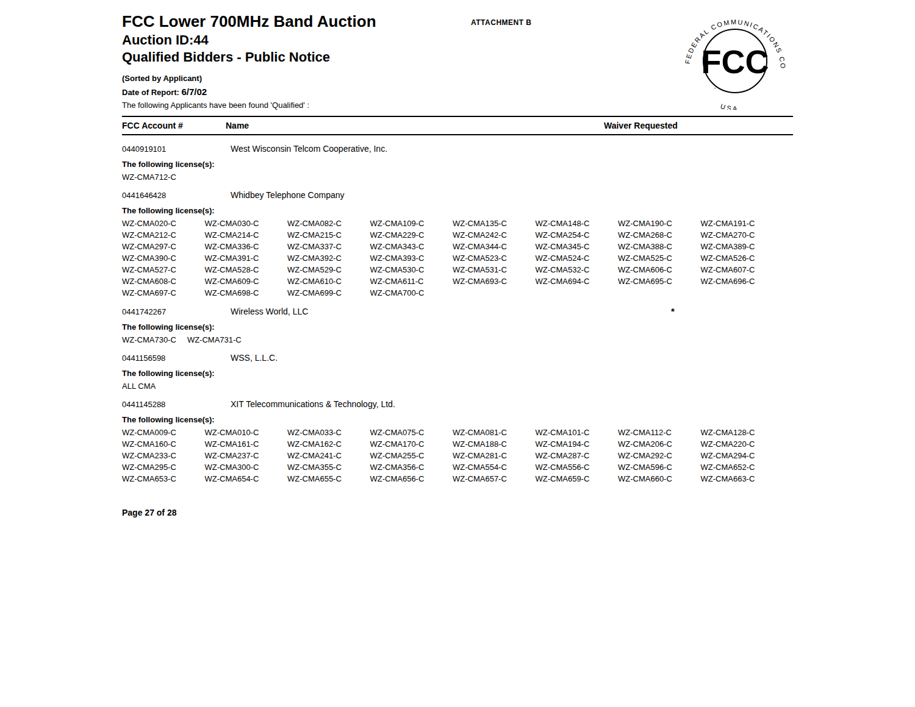ATTACHMENT B
FEDERAL COMMUNICATIONS COMMISSION USA FCC ·
FCC Lower 700MHz Band Auction
Auction ID: 44
Qualified Bidders - Public Notice
(Sorted by Applicant)
Date of Report: 6/7/02
The following Applicants have been found 'Qualified' :
| FCC Account # | Name | Waiver Requested |
0440919101
West Wisconsin Telcom Cooperative, Inc.
The following license(s):
WZ-CMA712-C
0441646428
Whidbey Telephone Company
The following license(s):
WZ-CMA020-C
WZ-CMA030-C
WZ-CMA082-C
WZ-CMA109-C
WZ-CMA135-C
WZ-CMA148-C
WZ-CMA190-C
WZ-CMA191-C
WZ-CMA212-C
WZ-CMA214-C
WZ-CMA215-C
WZ-CMA229-C
WZ-CMA242-C
WZ-CMA254-C
WZ-CMA268-C
WZ-CMA270-C
WZ-CMA297-C
WZ-CMA336-C
WZ-CMA337-C
WZ-CMA343-C
WZ-CMA344-C
WZ-CMA345-C
WZ-CMA388-C
WZ-CMA389-C
WZ-CMA390-C
WZ-CMA391-C
WZ-CMA392-C
WZ-CMA393-C
WZ-CMA523-C
WZ-CMA524-C
WZ-CMA525-C
WZ-CMA526-C
WZ-CMA527-C
WZ-CMA528-C
WZ-CMA529-C
WZ-CMA530-C
WZ-CMA531-C
WZ-CMA532-C
WZ-CMA606-C
WZ-CMA607-C
WZ-CMA608-C
WZ-CMA609-C
WZ-CMA610-C
WZ-CMA611-C
WZ-CMA693-C
WZ-CMA694-C
WZ-CMA695-C
WZ-CMA696-C
WZ-CMA697-C
WZ-CMA698-C
WZ-CMA699-C
WZ-CMA700-C
0441742267
Wireless World, LLC
*
The following license(s):
WZ-CMA730-C WZ-CMA731-C
0441156598
WSS, L.L.C.
The following license(s):
ALL CMA
0441145288
XIT Telecommunications & Technology, Ltd.
The following license(s):
WZ-CMA009-C
WZ-CMA010-C
WZ-CMA033-C
WZ-CMA075-C
WZ-CMA081-C
WZ-CMA101-C
WZ-CMA112-C
WZ-CMA128-C
WZ-CMA160-C
WZ-CMA161-C
WZ-CMA162-C
WZ-CMA170-C
WZ-CMA188-C
WZ-CMA194-C
WZ-CMA206-C
WZ-CMA220-C
WZ-CMA233-C
WZ-CMA237-C
WZ-CMA241-C
WZ-CMA255-C
WZ-CMA281-C
WZ-CMA287-C
WZ-CMA292-C
WZ-CMA294-C
WZ-CMA295-C
WZ-CMA300-C
WZ-CMA355-C
WZ-CMA356-C
WZ-CMA554-C
WZ-CMA556-C
WZ-CMA596-C
WZ-CMA652-C
WZ-CMA653-C
WZ-CMA654-C
WZ-CMA655-C
WZ-CMA656-C
WZ-CMA657-C
WZ-CMA659-C
WZ-CMA660-C
WZ-CMA663-C
Page 27 of 28